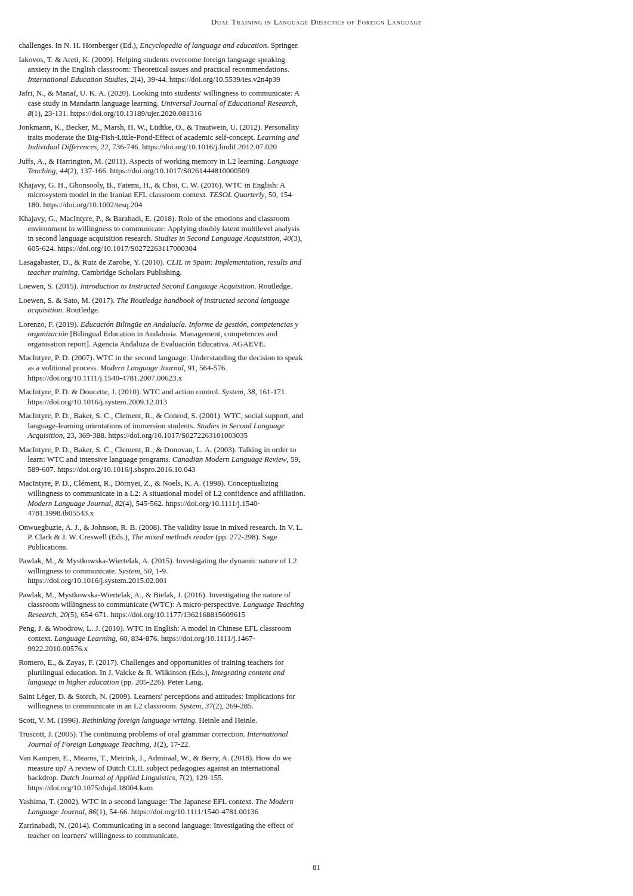Dual Training in Language Didactics of Foreign Language
challenges. In N. H. Hornberger (Ed.), Encyclopedia of language and education. Springer.
Iakovos, T. & Areti, K. (2009). Helping students overcome foreign language speaking anxiety in the English classroom: Theoretical issues and practical recommendations. International Education Studies, 2(4), 39-44. https://doi.org/10.5539/ies.v2n4p39
Jafri, N., & Manaf, U. K. A. (2020). Looking into students' willingness to communicate: A case study in Mandarin language learning. Universal Journal of Educational Research, 8(1), 23-131. https://doi.org/10.13189/ujer.2020.081316
Jonkmann, K., Becker, M., Marsh, H. W., Lüdtke, O., & Trautwein, U. (2012). Personality traits moderate the Big-Fish-Little-Pond-Effect of academic self-concept. Learning and Individual Differences, 22, 736-746. https://doi.org/10.1016/j.lindif.2012.07.020
Juffs, A., & Harrington, M. (2011). Aspects of working memory in L2 learning. Language Teaching, 44(2), 137-166. https://doi.org/10.1017/S0261444810000509
Khajavy, G. H., Ghonsooly, B., Fatemi, H., & Choi, C. W. (2016). WTC in English: A microsystem model in the Iranian EFL classroom context. TESOL Quarterly, 50, 154-180. https://doi.org/10.1002/tesq.204
Khajavy, G., MacIntyre, P., & Barabadi, E. (2018). Role of the emotions and classroom environment in willingness to communicate: Applying doubly latent multilevel analysis in second language acquisition research. Studies in Second Language Acquisition, 40(3), 605-624. https://doi.org/10.1017/S0272263117000304
Lasagabaster, D., & Ruiz de Zarobe, Y. (2010). CLIL in Spain: Implementation, results and teacher training. Cambridge Scholars Publishing.
Loewen, S. (2015). Introduction to Instructed Second Language Acquisition. Routledge.
Loewen, S. & Sato, M. (2017). The Routledge handbook of instructed second language acquisition. Routledge.
Lorenzo, F. (2019). Educación Bilingüe en Andalucía. Informe de gestión, competencias y organización [Bilingual Education in Andalusia. Management, competences and organisation report]. Agencia Andaluza de Evaluación Educativa. AGAEVE.
MacIntyre, P. D. (2007). WTC in the second language: Understanding the decision to speak as a volitional process. Modern Language Journal, 91, 564-576. https://doi.org/10.1111/j.1540-4781.2007.00623.x
MacIntyre, P. D. & Doucette, J. (2010). WTC and action control. System, 38, 161-171. https://doi.org/10.1016/j.system.2009.12.013
MacIntyre, P. D., Baker, S. C., Clement, R., & Conrod, S. (2001). WTC, social support, and language-learning orientations of immersion students. Studies in Second Language Acquisition, 23, 369-388. https://doi.org/10.1017/S0272263101003035
MacIntyre, P. D., Baker, S. C., Clement, R., & Donovan, L. A. (2003). Talking in order to learn: WTC and intensive language programs. Canadian Modern Language Review, 59, 589-607. https://doi.org/10.1016/j.sbspro.2016.10.043
MacIntyre, P. D., Clément, R., Dörnyei, Z., & Noels, K. A. (1998). Conceptualizing willingness to communicate in a L2: A situational model of L2 confidence and affiliation. Modern Language Journal, 82(4), 545-562. https://doi.org/10.1111/j.1540-4781.1998.tb05543.x
Onwuegbuzie, A. J., & Johnson, R. B. (2008). The validity issue in mixed research. In V. L. P. Clark & J. W. Creswell (Eds.), The mixed methods reader (pp. 272-298). Sage Publications.
Pawlak, M., & Mystkowska-Wiertelak, A. (2015). Investigating the dynamic nature of L2 willingness to communicate. System, 50, 1-9. https://doi.org/10.1016/j.system.2015.02.001
Pawlak, M., Mystkowska-Wiertelak, A., & Bielak, J. (2016). Investigating the nature of classroom willingness to communicate (WTC): A micro-perspective. Language Teaching Research, 20(5), 654-671. https://doi.org/10.1177/1362168815609615
Peng, J. & Woodrow, L. J. (2010). WTC in English: A model in Chinese EFL classroom context. Language Learning, 60, 834-876. https://doi.org/10.1111/j.1467-9922.2010.00576.x
Romero, E., & Zayas, F. (2017). Challenges and opportunities of training teachers for plurilingual education. In J. Valcke & R. Wilkinson (Eds.), Integrating content and language in higher education (pp. 205-226). Peter Lang.
Saint Léger, D. & Storch, N. (2009). Learners' perceptions and attitudes: Implications for willingness to communicate in an L2 classroom. System, 37(2), 269-285.
Scott, V. M. (1996). Rethinking foreign language writing. Heinle and Heinle.
Truscott, J. (2005). The continuing problems of oral grammar correction. International Journal of Foreign Language Teaching, 1(2), 17-22.
Van Kampen, E., Mearns, T., Meirink, J., Admiraal, W., & Berry, A. (2018). How do we measure up? A review of Dutch CLIL subject pedagogies against an international backdrop. Dutch Journal of Applied Linguistics, 7(2), 129-155. https://doi.org/10.1075/dujal.18004.kam
Yashima, T. (2002). WTC in a second language: The Japanese EFL context. The Modern Language Journal, 86(1), 54-66. https://doi.org/10.1111/1540-4781.00136
Zarrinabadi, N. (2014). Communicating in a second language: Investigating the effect of teacher on learners' willingness to communicate.
81